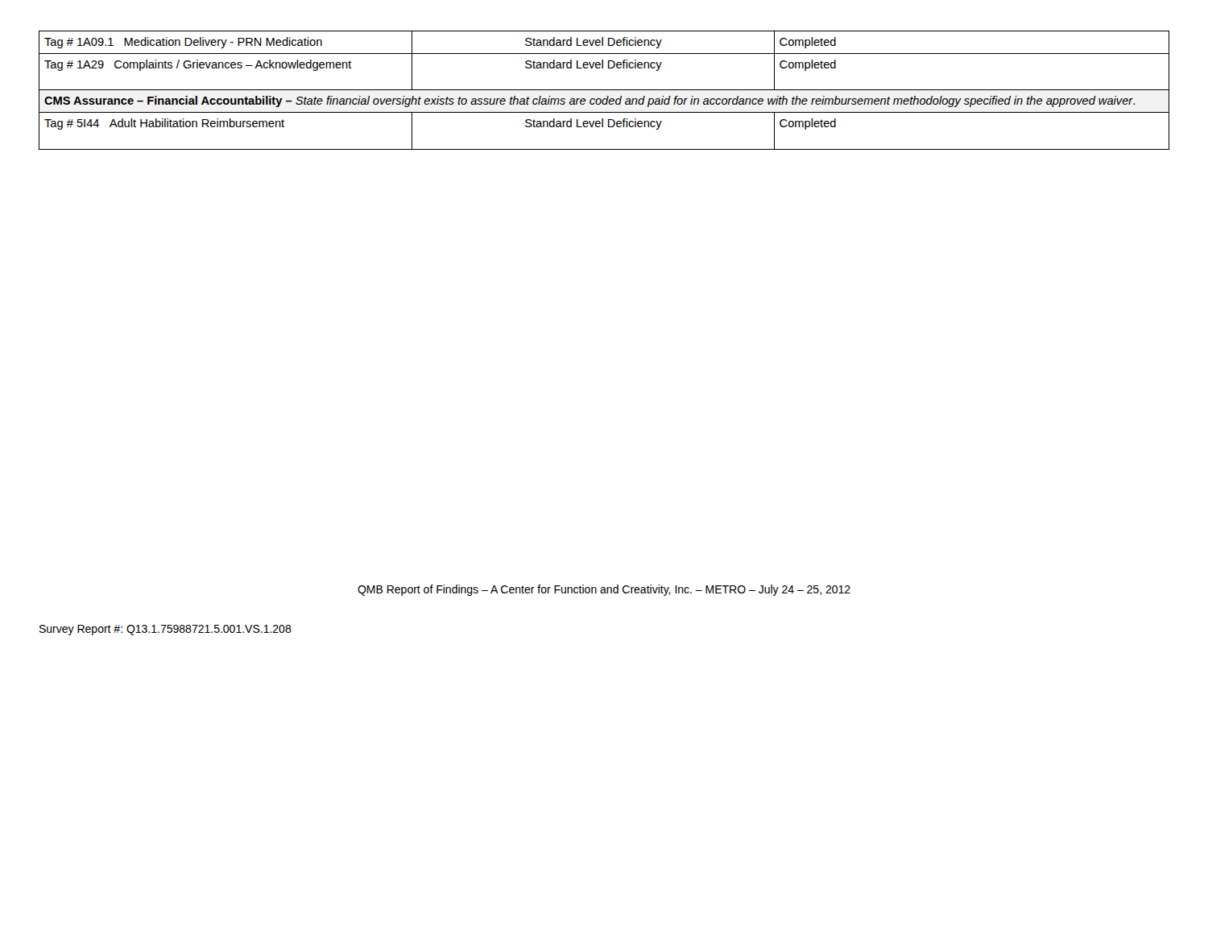| Tag # 1A09.1 Medication Delivery - PRN Medication | Standard Level Deficiency | Completed |
| Tag # 1A29 Complaints / Grievances – Acknowledgement | Standard Level Deficiency | Completed |
| CMS Assurance – Financial Accountability – State financial oversight exists to assure that claims are coded and paid for in accordance with the reimbursement methodology specified in the approved waiver . |
| Tag # 5I44 Adult Habilitation Reimbursement | Standard Level Deficiency | Completed |
QMB Report of Findings – A Center for Function and Creativity, Inc. – METRO – July 24 – 25, 2012
Survey Report #: Q13.1.75988721.5.001.VS.1.208